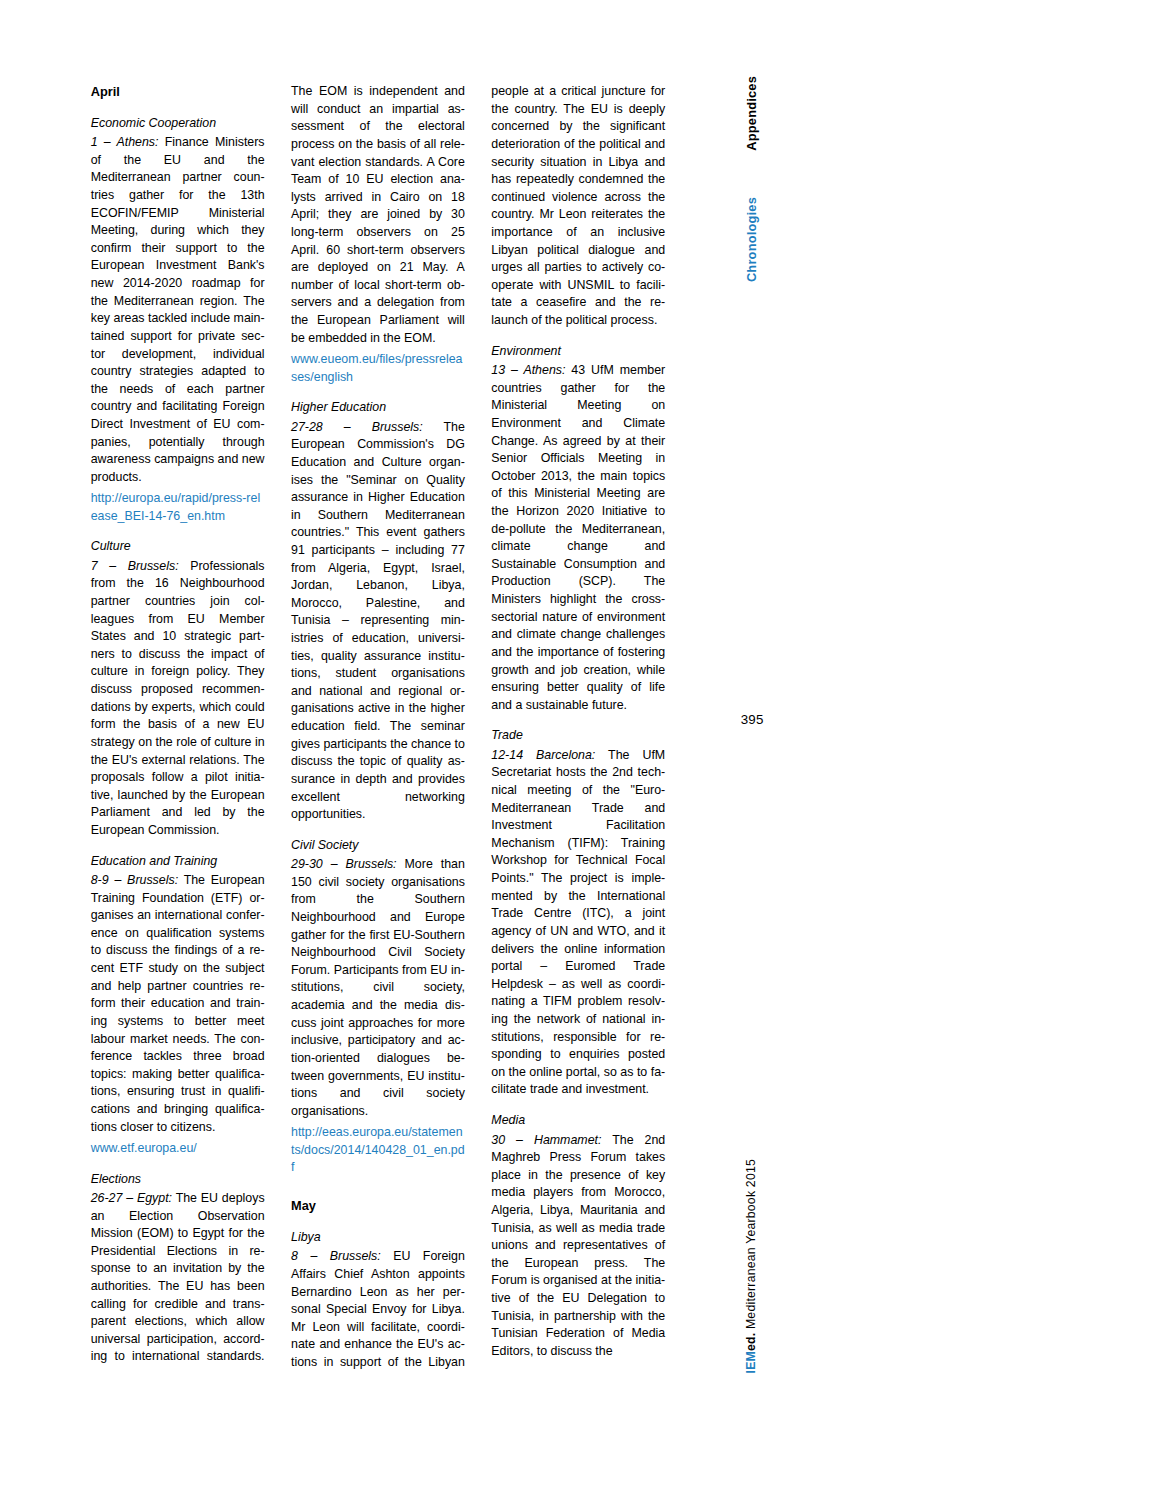Appendices
Chronologies
395
IEM ed. Mediterranean Yearbook 2015
April
Economic Cooperation
1 – Athens: Finance Ministers of the EU and the Mediterranean partner countries gather for the 13th ECOFIN/FEMIP Ministerial Meeting, during which they confirm their support to the European Investment Bank's new 2014-2020 roadmap for the Mediterranean region. The key areas tackled include maintained support for private sector development, individual country strategies adapted to the needs of each partner country and facilitating Foreign Direct Investment of EU companies, potentially through awareness campaigns and new products.
http://europa.eu/rapid/press-release_BEI-14-76_en.htm
Culture
7 – Brussels: Professionals from the 16 Neighbourhood partner countries join colleagues from EU Member States and 10 strategic partners to discuss the impact of culture in foreign policy. They discuss proposed recommendations by experts, which could form the basis of a new EU strategy on the role of culture in the EU's external relations. The proposals follow a pilot initiative, launched by the European Parliament and led by the European Commission.
Education and Training
8-9 – Brussels: The European Training Foundation (ETF) organises an international conference on qualification systems to discuss the findings of a recent ETF study on the subject and help partner countries reform their education and training systems to better meet labour market needs. The conference tackles three broad topics: making better qualifications, ensuring trust in qualifications and bringing qualifications closer to citizens.
www.etf.europa.eu/
Elections
26-27 – Egypt: The EU deploys an Election Observation Mission (EOM) to Egypt for the Presidential Elections in response to an invitation by the authorities. The EU has been calling for credible and transparent elections, which allow universal participation, according to international standards. The EOM is independent and will conduct an impartial assessment of the electoral process on the basis of all relevant election standards. A Core Team of 10 EU election analysts arrived in Cairo on 18 April; they are joined by 30 long-term observers on 25 April. 60 short-term observers are deployed on 21 May. A number of local short-term observers and a delegation from the European Parliament will be embedded in the EOM.
www.eueom.eu/files/pressreleases/english
Higher Education
27-28 – Brussels: The European Commission's DG Education and Culture organises the "Seminar on Quality assurance in Higher Education in Southern Mediterranean countries." This event gathers 91 participants – including 77 from Algeria, Egypt, Israel, Jordan, Lebanon, Libya, Morocco, Palestine, and Tunisia – representing ministries of education, universities, quality assurance institutions, student organisations and national and regional organisations active in the higher education field. The seminar gives participants the chance to discuss the topic of quality assurance in depth and provides excellent networking opportunities.
Civil Society
29-30 – Brussels: More than 150 civil society organisations from the Southern Neighbourhood and Europe gather for the first EU-Southern Neighbourhood Civil Society Forum. Participants from EU institutions, civil society, academia and the media discuss joint approaches for more inclusive, participatory and action-oriented dialogues between governments, EU institutions and civil society organisations.
http://eeas.europa.eu/statements/docs/2014/140428_01_en.pdf
May
Libya
8 – Brussels: EU Foreign Affairs Chief Ashton appoints Bernardino Leon as her personal Special Envoy for Libya. Mr Leon will facilitate, coordinate and enhance the EU's actions in support of the Libyan people at a critical juncture for the country. The EU is deeply concerned by the significant deterioration of the political and security situation in Libya and has repeatedly condemned the continued violence across the country. Mr Leon reiterates the importance of an inclusive Libyan political dialogue and urges all parties to actively cooperate with UNSMIL to facilitate a ceasefire and the re-launch of the political process.
Environment
13 – Athens: 43 UfM member countries gather for the Ministerial Meeting on Environment and Climate Change. As agreed by at their Senior Officials Meeting in October 2013, the main topics of this Ministerial Meeting are the Horizon 2020 Initiative to de-pollute the Mediterranean, climate change and Sustainable Consumption and Production (SCP). The Ministers highlight the cross-sectorial nature of environment and climate change challenges and the importance of fostering growth and job creation, while ensuring better quality of life and a sustainable future.
Trade
12-14 Barcelona: The UfM Secretariat hosts the 2nd technical meeting of the "Euro-Mediterranean Trade and Investment Facilitation Mechanism (TIFM): Training Workshop for Technical Focal Points." The project is implemented by the International Trade Centre (ITC), a joint agency of UN and WTO, and it delivers the online information portal – Euromed Trade Helpdesk – as well as coordinating a TIFM problem resolving the network of national institutions, responsible for responding to enquiries posted on the online portal, so as to facilitate trade and investment.
Media
30 – Hammamet: The 2nd Maghreb Press Forum takes place in the presence of key media players from Morocco, Algeria, Libya, Mauritania and Tunisia, as well as media trade unions and representatives of the European press. The Forum is organised at the initiative of the EU Delegation to Tunisia, in partnership with the Tunisian Federation of Media Editors, to discuss the